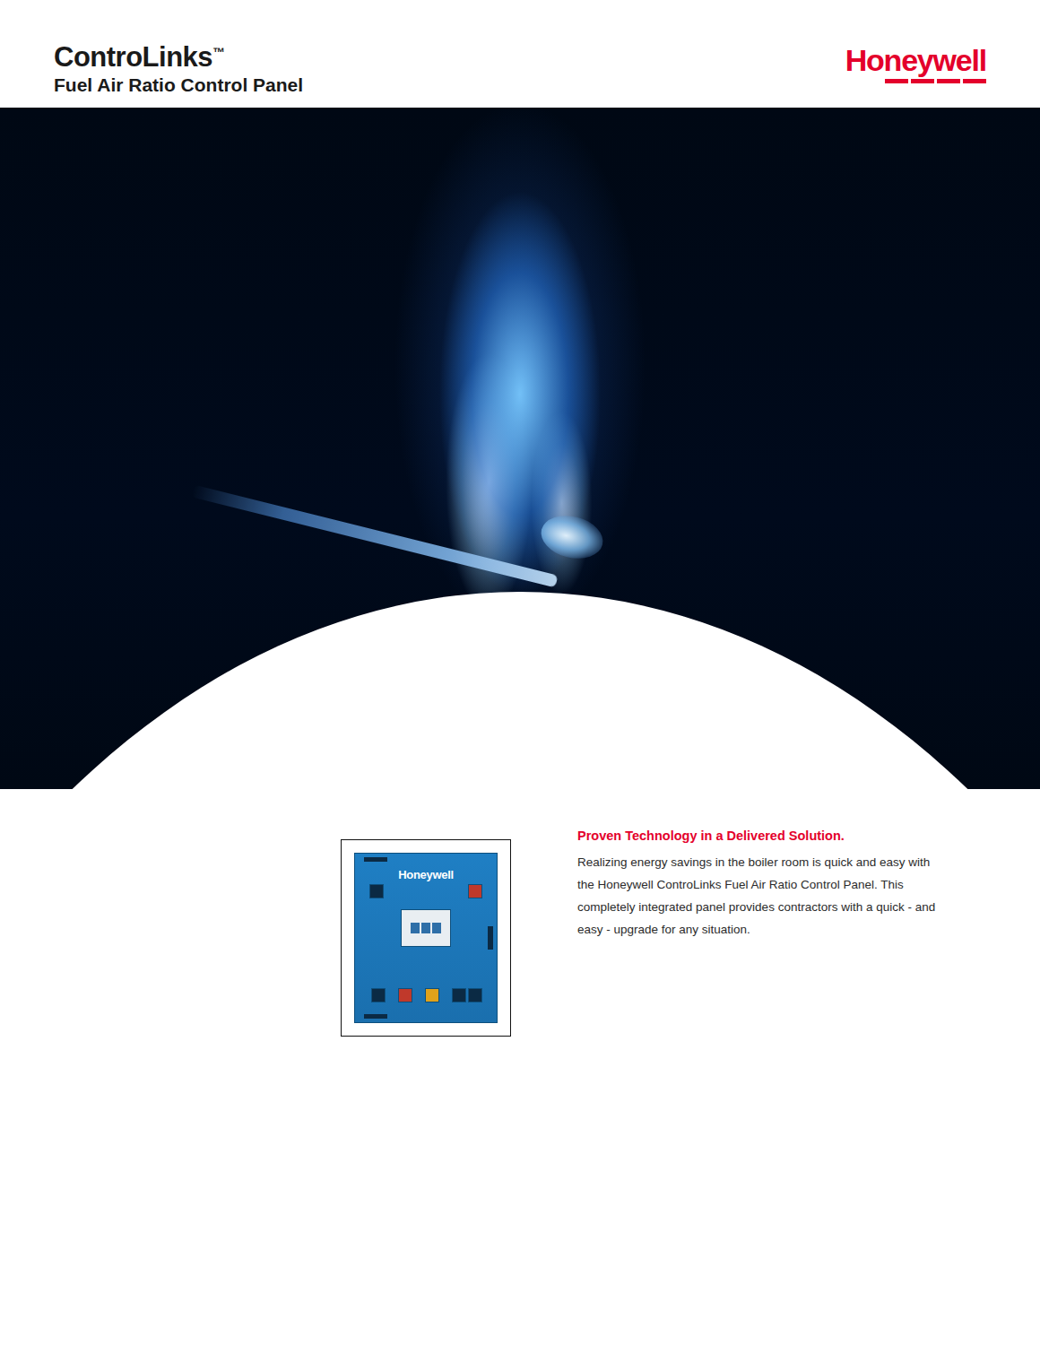ControLinks™
Fuel Air Ratio Control Panel
Honeywell
Honeywell
Proven Technology in a Delivered Solution.
Realizing energy savings in the boiler room is quick and easy with the Honeywell ControLinks Fuel Air Ratio Control Panel. This completely integrated panel provides contractors with a quick - and easy - upgrade for any situation.